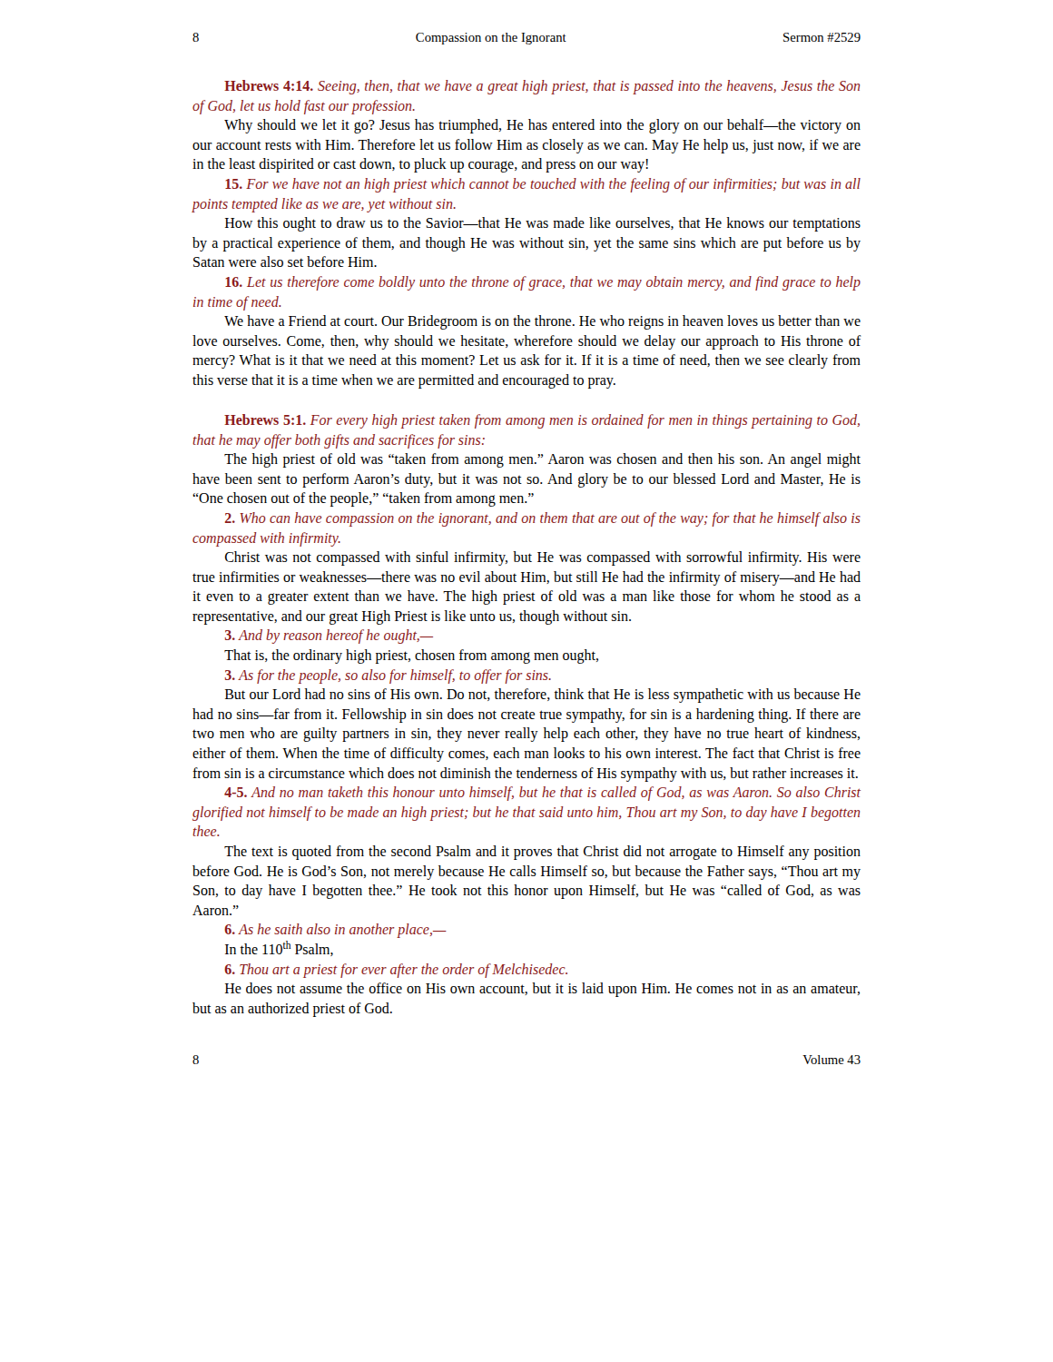8 Compassion on the Ignorant Sermon #2529
Hebrews 4:14. Seeing, then, that we have a great high priest, that is passed into the heavens, Jesus the Son of God, let us hold fast our profession.
Why should we let it go? Jesus has triumphed, He has entered into the glory on our behalf—the victory on our account rests with Him. Therefore let us follow Him as closely as we can. May He help us, just now, if we are in the least dispirited or cast down, to pluck up courage, and press on our way!
15. For we have not an high priest which cannot be touched with the feeling of our infirmities; but was in all points tempted like as we are, yet without sin.
How this ought to draw us to the Savior—that He was made like ourselves, that He knows our temptations by a practical experience of them, and though He was without sin, yet the same sins which are put before us by Satan were also set before Him.
16. Let us therefore come boldly unto the throne of grace, that we may obtain mercy, and find grace to help in time of need.
We have a Friend at court. Our Bridegroom is on the throne. He who reigns in heaven loves us better than we love ourselves. Come, then, why should we hesitate, wherefore should we delay our approach to His throne of mercy? What is it that we need at this moment? Let us ask for it. If it is a time of need, then we see clearly from this verse that it is a time when we are permitted and encouraged to pray.
Hebrews 5:1. For every high priest taken from among men is ordained for men in things pertaining to God, that he may offer both gifts and sacrifices for sins:
The high priest of old was “taken from among men.” Aaron was chosen and then his son. An angel might have been sent to perform Aaron’s duty, but it was not so. And glory be to our blessed Lord and Master, He is “One chosen out of the people,” “taken from among men.”
2. Who can have compassion on the ignorant, and on them that are out of the way; for that he himself also is compassed with infirmity.
Christ was not compassed with sinful infirmity, but He was compassed with sorrowful infirmity. His were true infirmities or weaknesses—there was no evil about Him, but still He had the infirmity of misery—and He had it even to a greater extent than we have. The high priest of old was a man like those for whom he stood as a representative, and our great High Priest is like unto us, though without sin.
3. And by reason hereof he ought,—
That is, the ordinary high priest, chosen from among men ought,
3. As for the people, so also for himself, to offer for sins.
But our Lord had no sins of His own. Do not, therefore, think that He is less sympathetic with us because He had no sins—far from it. Fellowship in sin does not create true sympathy, for sin is a hardening thing. If there are two men who are guilty partners in sin, they never really help each other, they have no true heart of kindness, either of them. When the time of difficulty comes, each man looks to his own interest. The fact that Christ is free from sin is a circumstance which does not diminish the tenderness of His sympathy with us, but rather increases it.
4-5. And no man taketh this honour unto himself, but he that is called of God, as was Aaron. So also Christ glorified not himself to be made an high priest; but he that said unto him, Thou art my Son, to day have I begotten thee.
The text is quoted from the second Psalm and it proves that Christ did not arrogate to Himself any position before God. He is God’s Son, not merely because He calls Himself so, but because the Father says, “Thou art my Son, to day have I begotten thee.” He took not this honor upon Himself, but He was “called of God, as was Aaron.”
6. As he saith also in another place,—
In the 110th Psalm,
6. Thou art a priest for ever after the order of Melchisedec.
He does not assume the office on His own account, but it is laid upon Him. He comes not in as an amateur, but as an authorized priest of God.
8 Volume 43